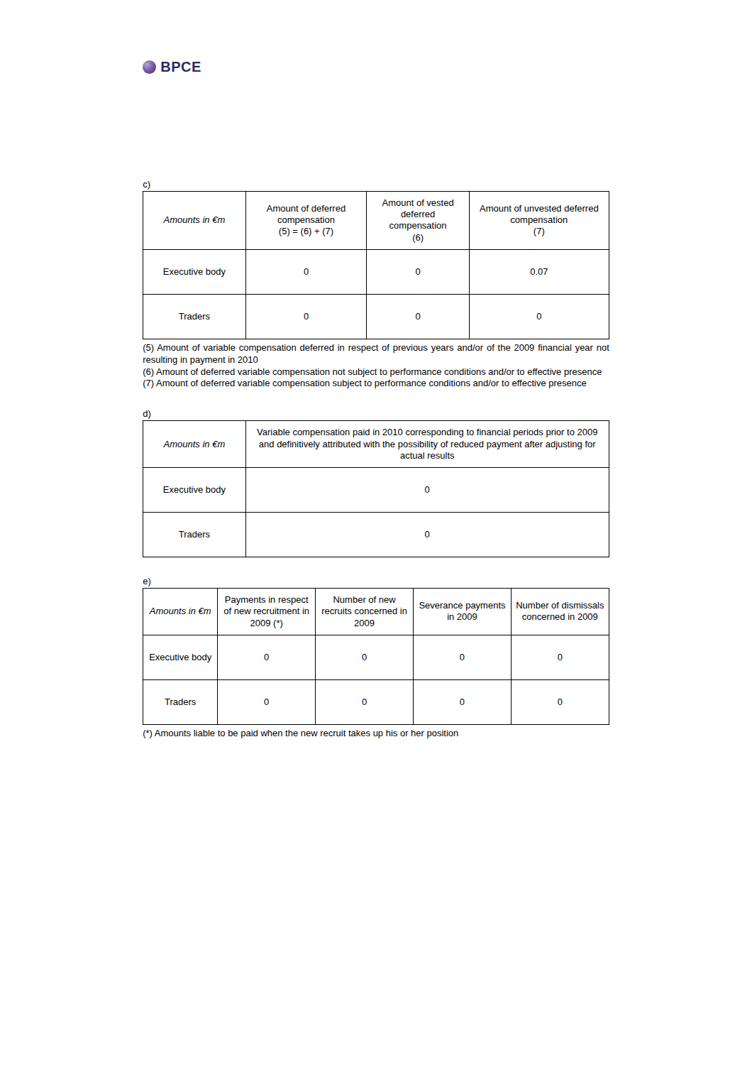BPCE
c)
| Amounts in €m | Amount of deferred compensation (5) = (6) + (7) | Amount of vested deferred compensation (6) | Amount of unvested deferred compensation (7) |
| --- | --- | --- | --- |
| Executive body | 0 | 0 | 0.07 |
| Traders | 0 | 0 | 0 |
(5) Amount of variable compensation deferred in respect of previous years and/or of the 2009 financial year not resulting in payment in 2010
(6) Amount of deferred variable compensation not subject to performance conditions and/or to effective presence
(7) Amount of deferred variable compensation subject to performance conditions and/or to effective presence
d)
| Amounts in €m | Variable compensation paid in 2010 corresponding to financial periods prior to 2009 and definitively attributed with the possibility of reduced payment after adjusting for actual results |
| --- | --- |
| Executive body | 0 |
| Traders | 0 |
e)
| Amounts in €m | Payments in respect of new recruitment in 2009 (*) | Number of new recruits concerned in 2009 | Severance payments in 2009 | Number of dismissals concerned in 2009 |
| --- | --- | --- | --- | --- |
| Executive body | 0 | 0 | 0 | 0 |
| Traders | 0 | 0 | 0 | 0 |
(*) Amounts liable to be paid when the new recruit takes up his or her position